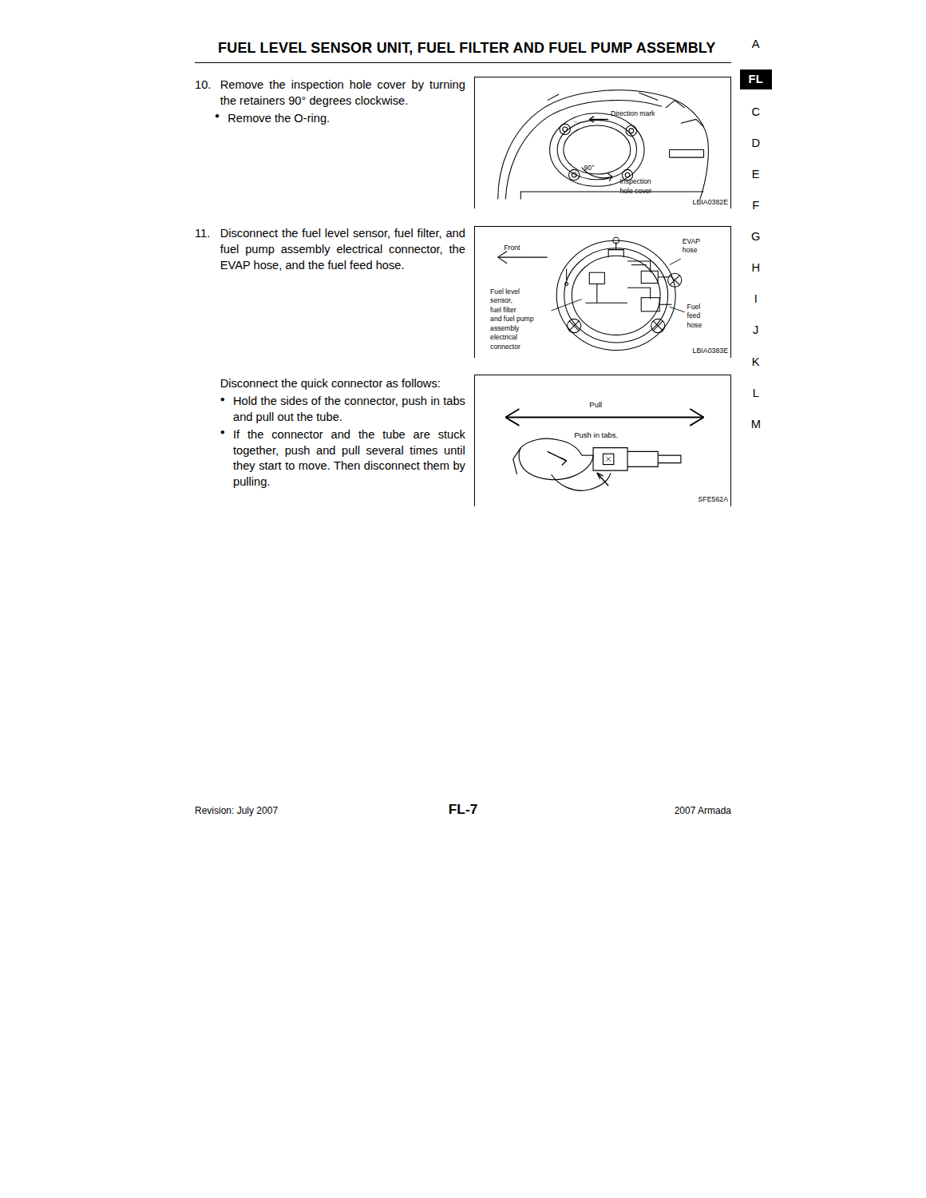A FL C D E F G H I J K L M
FUEL LEVEL SENSOR UNIT, FUEL FILTER AND FUEL PUMP ASSEMBLY
10. Remove the inspection hole cover by turning the retainers 90° degrees clockwise.
Remove the O-ring.
LBIA0382E
11. Disconnect the fuel level sensor, fuel filter, and fuel pump assembly electrical connector, the EVAP hose, and the fuel feed hose.
LBIA0383E
Disconnect the quick connector as follows:
Hold the sides of the connector, push in tabs and pull out the tube.
If the connector and the tube are stuck together, push and pull several times until they start to move. Then disconnect them by pulling.
SFE562A
Revision: July 2007 FL-7 2007 Armada